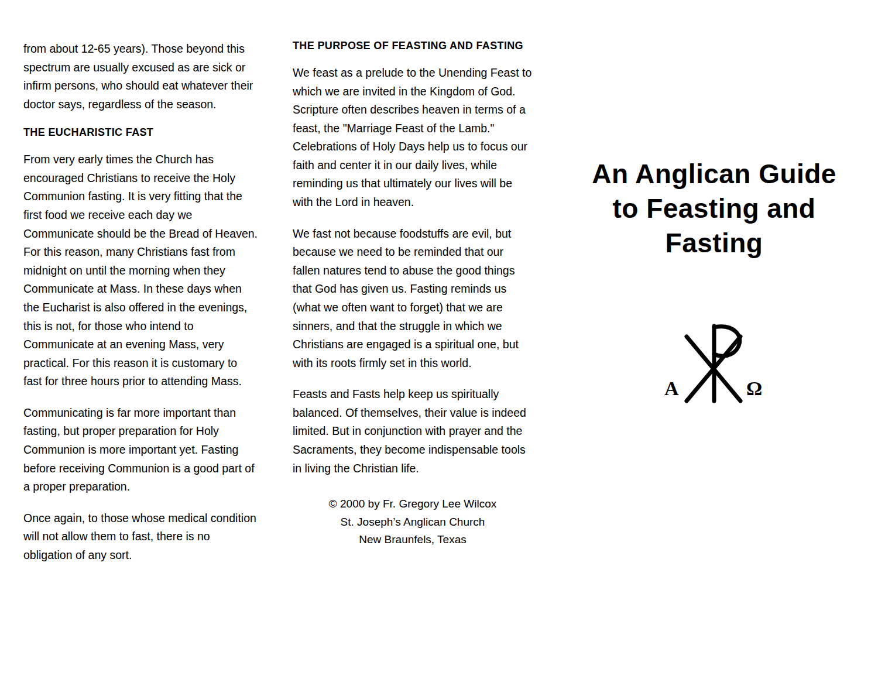from about 12-65 years). Those beyond this spectrum are usually excused as are sick or infirm persons, who should eat whatever their doctor says, regardless of the season.
The Eucharistic Fast
From very early times the Church has encouraged Christians to receive the Holy Communion fasting. It is very fitting that the first food we receive each day we Communicate should be the Bread of Heaven. For this reason, many Christians fast from midnight on until the morning when they Communicate at Mass. In these days when the Eucharist is also offered in the evenings, this is not, for those who intend to Communicate at an evening Mass, very practical. For this reason it is customary to fast for three hours prior to attending Mass.
Communicating is far more important than fasting, but proper preparation for Holy Communion is more important yet. Fasting before receiving Communion is a good part of a proper preparation.
Once again, to those whose medical condition will not allow them to fast, there is no obligation of any sort.
The Purpose of Feasting and Fasting
We feast as a prelude to the Unending Feast to which we are invited in the Kingdom of God. Scripture often describes heaven in terms of a feast, the "Marriage Feast of the Lamb." Celebrations of Holy Days help us to focus our faith and center it in our daily lives, while reminding us that ultimately our lives will be with the Lord in heaven.
We fast not because foodstuffs are evil, but because we need to be reminded that our fallen natures tend to abuse the good things that God has given us. Fasting reminds us (what we often want to forget) that we are sinners, and that the struggle in which we Christians are engaged is a spiritual one, but with its roots firmly set in this world.
Feasts and Fasts help keep us spiritually balanced. Of themselves, their value is indeed limited. But in conjunction with prayer and the Sacraments, they become indispensable tools in living the Christian life.
© 2000 by Fr. Gregory Lee Wilcox
St. Joseph’s Anglican Church
New Braunfels, Texas
An Anglican Guide to Feasting and Fasting
A Ω